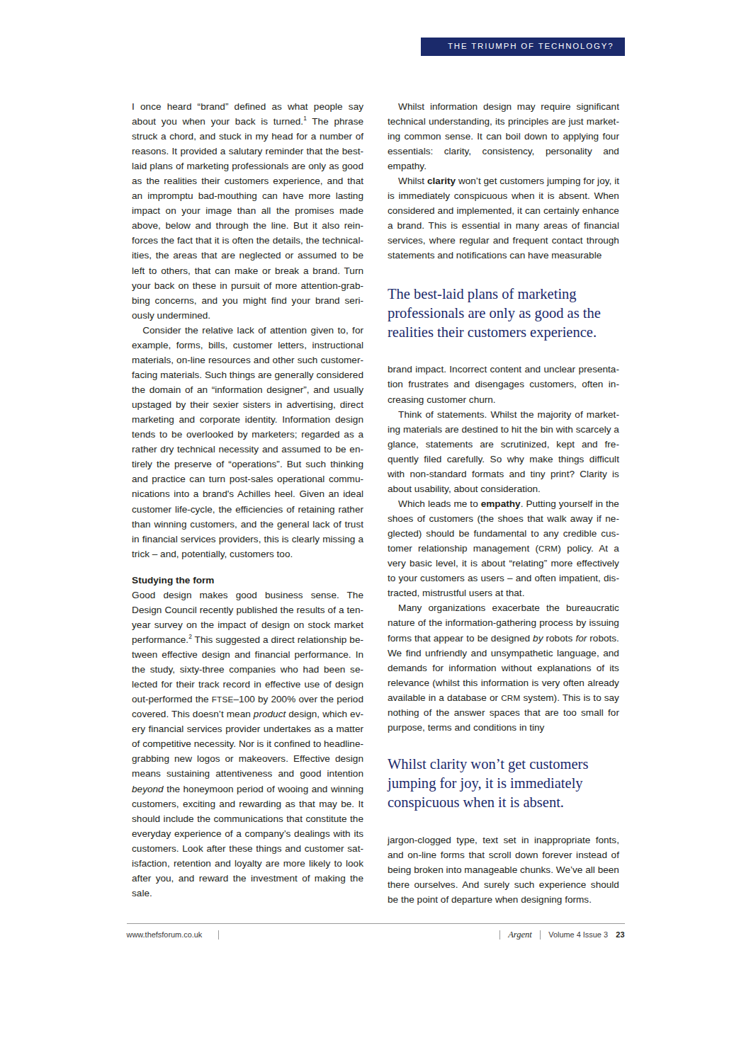The Triumph of Technology?
I once heard “brand” defined as what people say about you when your back is turned.1 The phrase struck a chord, and stuck in my head for a number of reasons. It provided a salutary reminder that the best-laid plans of marketing professionals are only as good as the realities their customers experience, and that an impromptu bad-mouthing can have more lasting impact on your image than all the promises made above, below and through the line. But it also reinforces the fact that it is often the details, the technicalities, the areas that are neglected or assumed to be left to others, that can make or break a brand. Turn your back on these in pursuit of more attention-grabbing concerns, and you might find your brand seriously undermined.
Consider the relative lack of attention given to, for example, forms, bills, customer letters, instructional materials, on-line resources and other such customer-facing materials. Such things are generally considered the domain of an “information designer”, and usually upstaged by their sexier sisters in advertising, direct marketing and corporate identity. Information design tends to be overlooked by marketers; regarded as a rather dry technical necessity and assumed to be entirely the preserve of “operations”. But such thinking and practice can turn post-sales operational communications into a brand's Achilles heel. Given an ideal customer life-cycle, the efficiencies of retaining rather than winning customers, and the general lack of trust in financial services providers, this is clearly missing a trick – and, potentially, customers too.
Studying the form
Good design makes good business sense. The Design Council recently published the results of a ten-year survey on the impact of design on stock market performance.2 This suggested a direct relationship between effective design and financial performance. In the study, sixty-three companies who had been selected for their track record in effective use of design out-performed the FTSE–100 by 200% over the period covered. This doesn’t mean product design, which every financial services provider undertakes as a matter of competitive necessity. Nor is it confined to headline-grabbing new logos or makeovers. Effective design means sustaining attentiveness and good intention beyond the honeymoon period of wooing and winning customers, exciting and rewarding as that may be. It should include the communications that constitute the everyday experience of a company’s dealings with its customers. Look after these things and customer satisfaction, retention and loyalty are more likely to look after you, and reward the investment of making the sale.
Whilst information design may require significant technical understanding, its principles are just marketing common sense. It can boil down to applying four essentials: clarity, consistency, personality and empathy.
Whilst clarity won’t get customers jumping for joy, it is immediately conspicuous when it is absent. When considered and implemented, it can certainly enhance a brand. This is essential in many areas of financial services, where regular and frequent contact through statements and notifications can have measurable
The best-laid plans of marketing professionals are only as good as the realities their customers experience.
brand impact. Incorrect content and unclear presentation frustrates and disengages customers, often increasing customer churn.
Think of statements. Whilst the majority of marketing materials are destined to hit the bin with scarcely a glance, statements are scrutinized, kept and frequently filed carefully. So why make things difficult with non-standard formats and tiny print? Clarity is about usability, about consideration.
Which leads me to empathy. Putting yourself in the shoes of customers (the shoes that walk away if neglected) should be fundamental to any credible customer relationship management (CRM) policy. At a very basic level, it is about “relating” more effectively to your customers as users – and often impatient, distracted, mistrustful users at that.
Many organizations exacerbate the bureaucratic nature of the information-gathering process by issuing forms that appear to be designed by robots for robots. We find unfriendly and unsympathetic language, and demands for information without explanations of its relevance (whilst this information is very often already available in a database or CRM system). This is to say nothing of the answer spaces that are too small for purpose, terms and conditions in tiny
Whilst clarity won’t get customers jumping for joy, it is immediately conspicuous when it is absent.
jargon-clogged type, text set in inappropriate fonts, and on-line forms that scroll down forever instead of being broken into manageable chunks. We’ve all been there ourselves. And surely such experience should be the point of departure when designing forms.
www.thefsforum.co.uk
Argent Volume 4 Issue 3 23